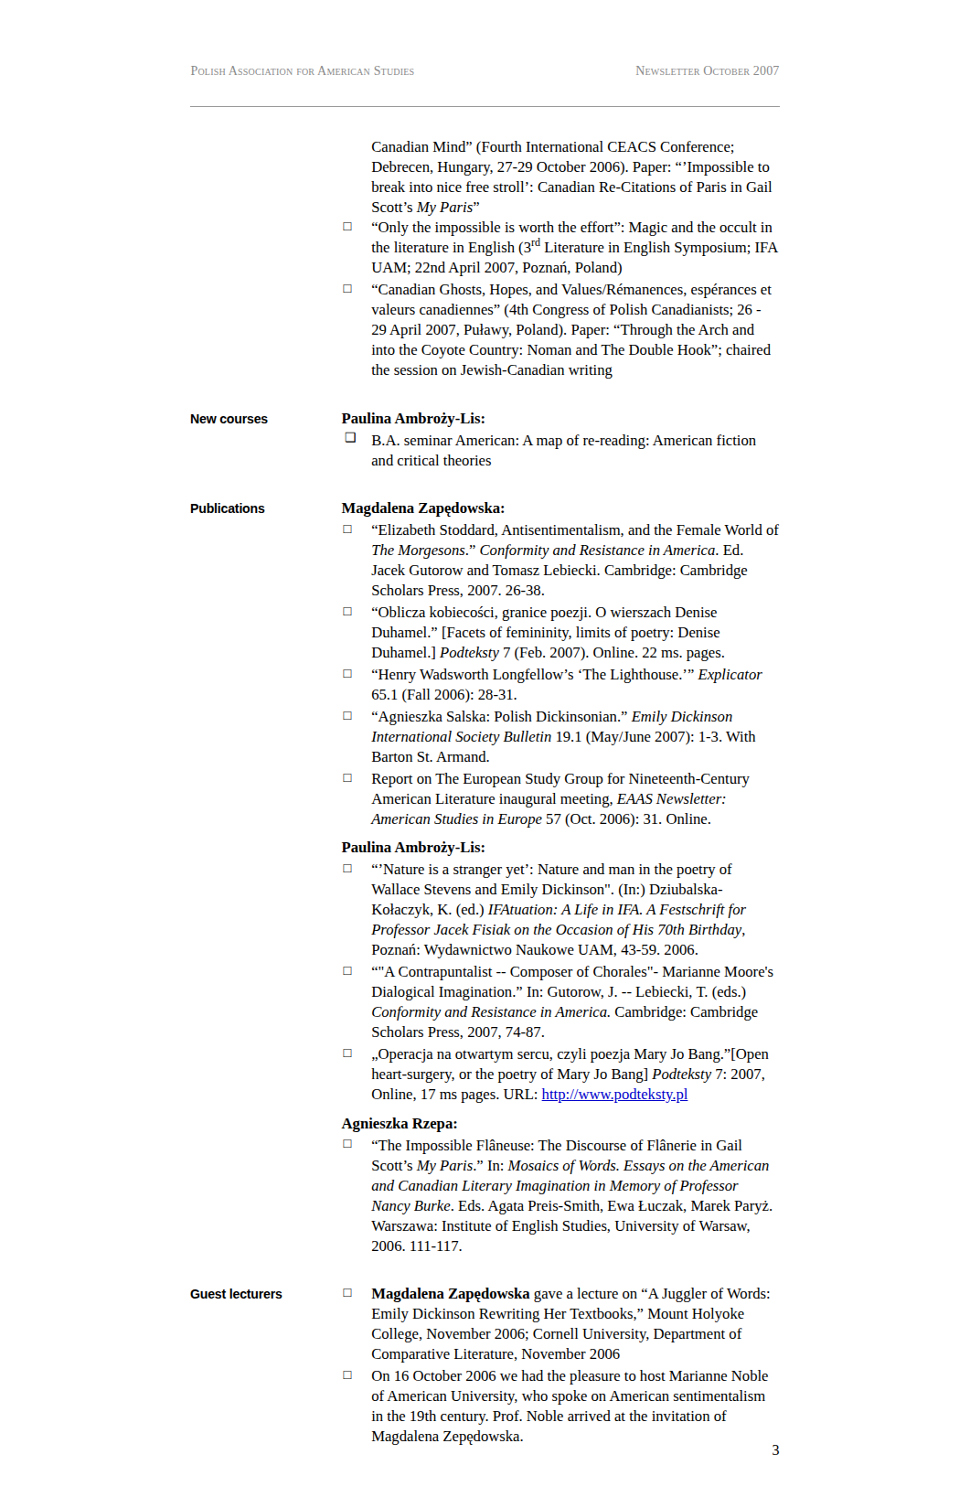Polish Association for American Studies
Newsletter October 2007
Canadian Mind” (Fourth International CEACS Conference; Debrecen, Hungary, 27-29 October 2006). Paper: “’Impossible to break into nice free stroll’: Canadian Re-Citations of Paris in Gail Scott’s My Paris”
“Only the impossible is worth the effort”: Magic and the occult in the literature in English (3rd Literature in English Symposium; IFA UAM; 22nd April 2007, Poznań, Poland)
“Canadian Ghosts, Hopes, and Values/Rémanences, espérances et valeurs canadiennes” (4th Congress of Polish Canadianists; 26 - 29 April 2007, Puławy, Poland). Paper: “Through the Arch and into the Coyote Country: Noman and The Double Hook”; chaired the session on Jewish-Canadian writing
New courses
Paulina Ambroży-Lis:
B.A. seminar American: A map of re-reading: American fiction and critical theories
Publications
Magdalena Zapędowska:
“Elizabeth Stoddard, Antisentimentalism, and the Female World of The Morgesons.” Conformity and Resistance in America. Ed. Jacek Gutorow and Tomasz Lebiecki. Cambridge: Cambridge Scholars Press, 2007. 26-38.
“Oblicza kobiecości, granice poezji. O wierszach Denise Duhamel.” [Facets of femininity, limits of poetry: Denise Duhamel.] Podteksty 7 (Feb. 2007). Online. 22 ms. pages.
“Henry Wadsworth Longfellow’s ‘The Lighthouse.’” Explicator 65.1 (Fall 2006): 28-31.
“Agnieszka Salska: Polish Dickinsonian.” Emily Dickinson International Society Bulletin 19.1 (May/June 2007): 1-3. With Barton St. Armand.
Report on The European Study Group for Nineteenth-Century American Literature inaugural meeting, EAAS Newsletter: American Studies in Europe 57 (Oct. 2006): 31. Online.
Paulina Ambroży-Lis:
“’Nature is a stranger yet’: Nature and man in the poetry of Wallace Stevens and Emily Dickinson". (In:) Dziubalska-Kołaczyk, K. (ed.) IFAtuation: A Life in IFA. A Festschrift for Professor Jacek Fisiak on the Occasion of His 70th Birthday, Poznań: Wydawnictwo Naukowe UAM, 43-59. 2006.
“"A Contrapuntalist -- Composer of Chorales"- Marianne Moore's Dialogical Imagination.” In: Gutorow, J. -- Lebiecki, T. (eds.) Conformity and Resistance in America. Cambridge: Cambridge Scholars Press, 2007, 74-87.
„Operacja na otwartym sercu, czyli poezja Mary Jo Bang.”[Open heart-surgery, or the poetry of Mary Jo Bang] Podteksty 7: 2007, Online, 17 ms pages. URL: http://www.podteksty.pl
Agnieszka Rzepa:
“The Impossible Flâneuse: The Discourse of Flânerie in Gail Scott’s My Paris.” In: Mosaics of Words. Essays on the American and Canadian Literary Imagination in Memory of Professor Nancy Burke. Eds. Agata Preis-Smith, Ewa Łuczak, Marek Paryż. Warszawa: Institute of English Studies, University of Warsaw, 2006. 111-117.
Guest lecturers
Magdalena Zapędowska gave a lecture on “A Juggler of Words: Emily Dickinson Rewriting Her Textbooks,” Mount Holyoke College, November 2006; Cornell University, Department of Comparative Literature, November 2006
On 16 October 2006 we had the pleasure to host Marianne Noble of American University, who spoke on American sentimentalism in the 19th century. Prof. Noble arrived at the invitation of Magdalena Zepędowska.
3